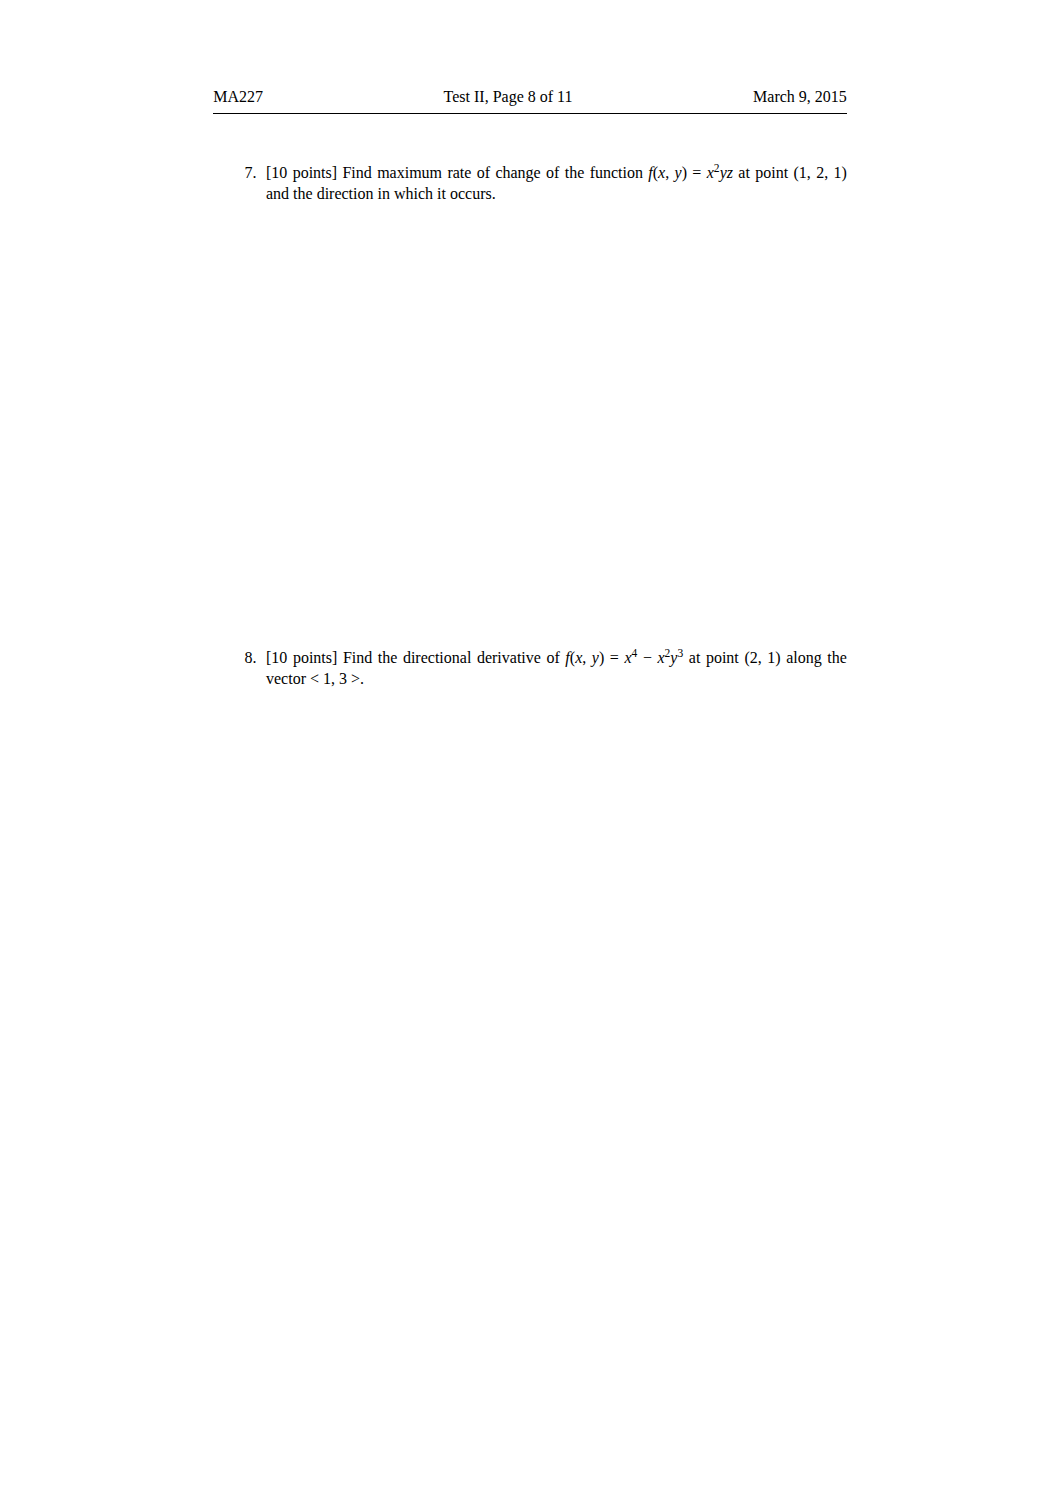MA227 Test II, Page 8 of 11 March 9, 2015
7.
[10 points] Find maximum rate of change of the function f(x, y) = x2yz at point (1, 2, 1) and the direction in which it occurs.
8.
[10 points] Find the directional derivative of f(x, y) = x4 − x2y3 at point (2, 1) along the vector < 1, 3 >.